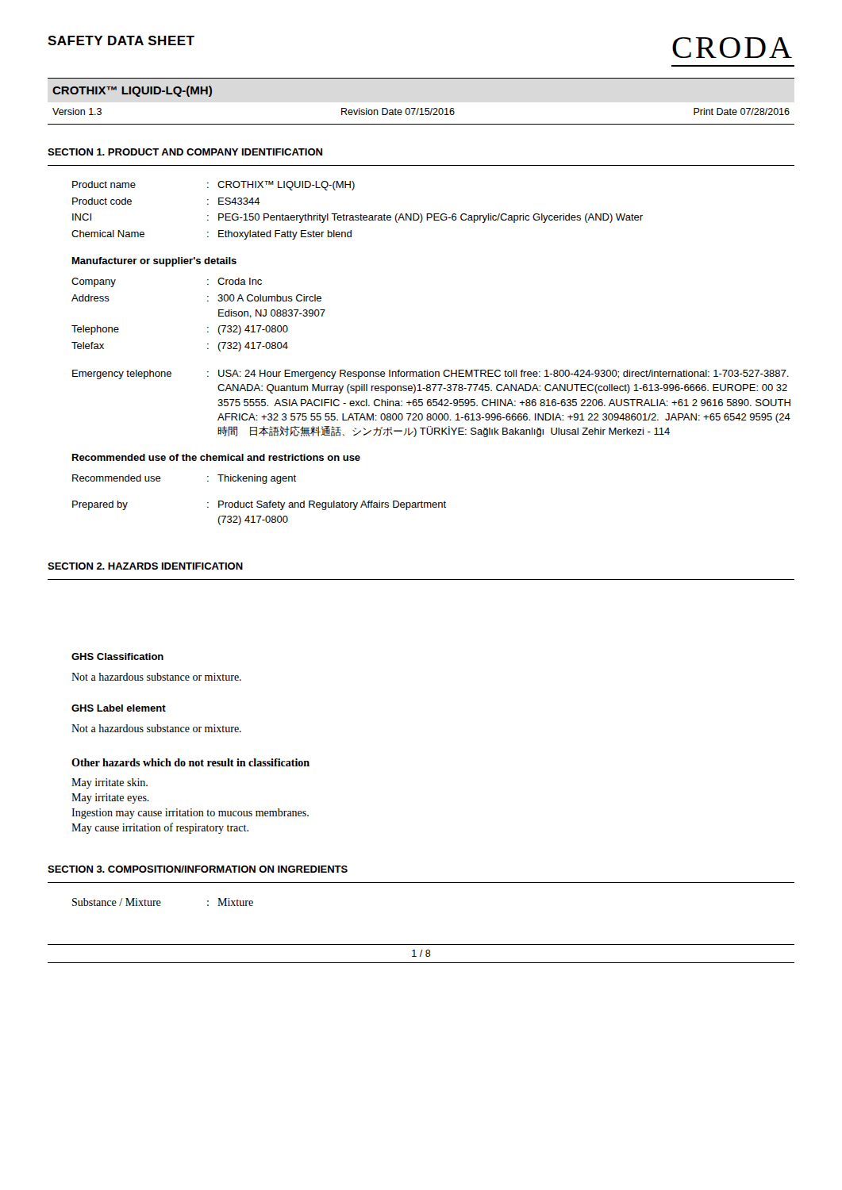SAFETY DATA SHEET
CRODA
CROTHIX™ LIQUID-LQ-(MH)
Version 1.3 Revision Date 07/15/2016 Print Date 07/28/2016
SECTION 1. PRODUCT AND COMPANY IDENTIFICATION
| Product name | : | CROTHIX™ LIQUID-LQ-(MH) |
| Product code | : | ES43344 |
| INCI | : | PEG-150 Pentaerythrityl Tetrastearate (AND) PEG-6 Caprylic/Capric Glycerides (AND) Water |
| Chemical Name | : | Ethoxylated Fatty Ester blend |
Manufacturer or supplier's details
| Company | : | Croda Inc |
| Address | : | 300 A Columbus Circle Edison, NJ 08837-3907 |
| Telephone | : | (732) 417-0800 |
| Telefax | : | (732) 417-0804 |
| Emergency telephone | : | USA: 24 Hour Emergency Response Information CHEMTREC toll free: 1-800-424-9300; direct/international: 1-703-527-3887. CANADA: Quantum Murray (spill response)1-877-378-7745. CANADA: CANUTEC(collect) 1-613-996-6666. EUROPE: 00 32 3575 5555. ASIA PACIFIC - excl. China: +65 6542-9595. CHINA: +86 816-635 2206. AUSTRALIA: +61 2 9616 5890. SOUTH AFRICA: +32 3 575 55 55. LATAM: 0800 720 8000. 1-613-996-6666. INDIA: +91 22 30948601/2. JAPAN: +65 6542 9595 (24時間 日本語対応無料通話、シンガポール) TÜRKİYE: Sağlık Bakanlığı Ulusal Zehir Merkezi - 114 |
Recommended use of the chemical and restrictions on use
| Recommended use | : | Thickening agent |
| Prepared by | : | Product Safety and Regulatory Affairs Department (732) 417-0800 |
SECTION 2. HAZARDS IDENTIFICATION
GHS Classification
Not a hazardous substance or mixture.
GHS Label element
Not a hazardous substance or mixture.
Other hazards which do not result in classification
May irritate skin.
May irritate eyes.
Ingestion may cause irritation to mucous membranes.
May cause irritation of respiratory tract.
SECTION 3. COMPOSITION/INFORMATION ON INGREDIENTS
| Substance / Mixture | : | Mixture |
1 / 8